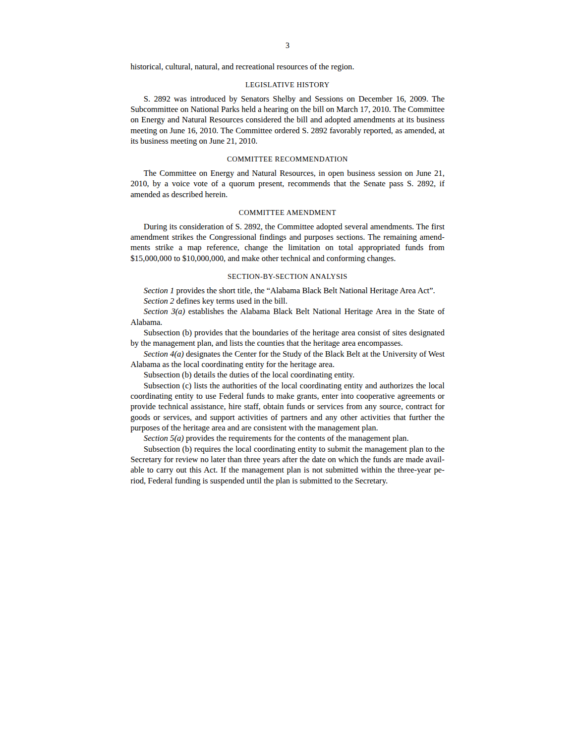3
historical, cultural, natural, and recreational resources of the region.
Legislative History
S. 2892 was introduced by Senators Shelby and Sessions on December 16, 2009. The Subcommittee on National Parks held a hearing on the bill on March 17, 2010. The Committee on Energy and Natural Resources considered the bill and adopted amendments at its business meeting on June 16, 2010. The Committee ordered S. 2892 favorably reported, as amended, at its business meeting on June 21, 2010.
Committee Recommendation
The Committee on Energy and Natural Resources, in open business session on June 21, 2010, by a voice vote of a quorum present, recommends that the Senate pass S. 2892, if amended as described herein.
Committee Amendment
During its consideration of S. 2892, the Committee adopted several amendments. The first amendment strikes the Congressional findings and purposes sections. The remaining amendments strike a map reference, change the limitation on total appropriated funds from $15,000,000 to $10,000,000, and make other technical and conforming changes.
Section-by-Section Analysis
Section 1 provides the short title, the “Alabama Black Belt National Heritage Area Act”.
Section 2 defines key terms used in the bill.
Section 3(a) establishes the Alabama Black Belt National Heritage Area in the State of Alabama.
Subsection (b) provides that the boundaries of the heritage area consist of sites designated by the management plan, and lists the counties that the heritage area encompasses.
Section 4(a) designates the Center for the Study of the Black Belt at the University of West Alabama as the local coordinating entity for the heritage area.
Subsection (b) details the duties of the local coordinating entity.
Subsection (c) lists the authorities of the local coordinating entity and authorizes the local coordinating entity to use Federal funds to make grants, enter into cooperative agreements or provide technical assistance, hire staff, obtain funds or services from any source, contract for goods or services, and support activities of partners and any other activities that further the purposes of the heritage area and are consistent with the management plan.
Section 5(a) provides the requirements for the contents of the management plan.
Subsection (b) requires the local coordinating entity to submit the management plan to the Secretary for review no later than three years after the date on which the funds are made available to carry out this Act. If the management plan is not submitted within the three-year period, Federal funding is suspended until the plan is submitted to the Secretary.